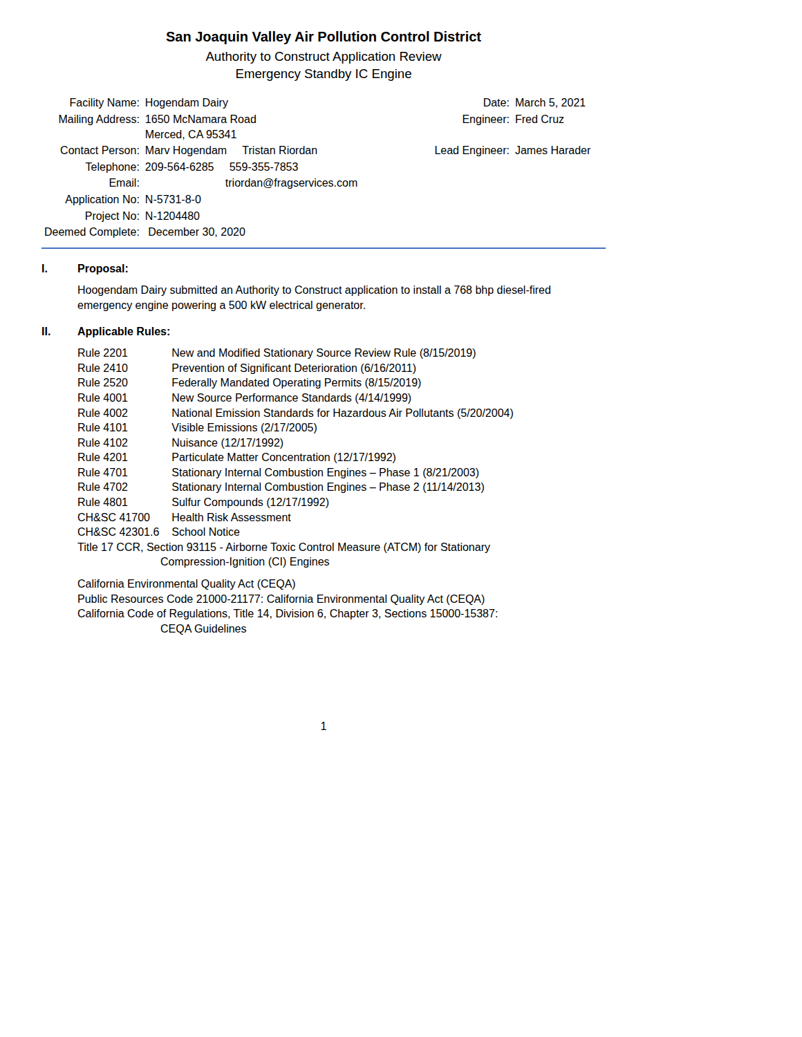San Joaquin Valley Air Pollution Control District
Authority to Construct Application Review
Emergency Standby IC Engine
| Facility Name: | Hogendam Dairy | | Date: | March 5, 2021 |
| Mailing Address: | 1650 McNamara Road Merced, CA 95341 | | Engineer: | Fred Cruz |
| Contact Person: | Marv Hogendam Tristan Riordan | | Lead Engineer: | James Harader |
| Telephone: | 209-564-6285 559-355-7853 | | | |
| Email: | triordan@fragservices.com | | | |
| Application No: | N-5731-8-0 | | | |
| Project No: | N-1204480 | | | |
| Deemed Complete: | December 30, 2020 | | | |
I. Proposal:
Hoogendam Dairy submitted an Authority to Construct application to install a 768 bhp diesel-fired emergency engine powering a 500 kW electrical generator.
II. Applicable Rules:
| Rule 2201 | New and Modified Stationary Source Review Rule (8/15/2019) |
| Rule 2410 | Prevention of Significant Deterioration (6/16/2011) |
| Rule 2520 | Federally Mandated Operating Permits (8/15/2019) |
| Rule 4001 | New Source Performance Standards (4/14/1999) |
| Rule 4002 | National Emission Standards for Hazardous Air Pollutants (5/20/2004) |
| Rule 4101 | Visible Emissions (2/17/2005) |
| Rule 4102 | Nuisance (12/17/1992) |
| Rule 4201 | Particulate Matter Concentration (12/17/1992) |
| Rule 4701 | Stationary Internal Combustion Engines – Phase 1 (8/21/2003) |
| Rule 4702 | Stationary Internal Combustion Engines – Phase 2 (11/14/2013) |
| Rule 4801 | Sulfur Compounds (12/17/1992) |
| CH&SC 41700 | Health Risk Assessment |
| CH&SC 42301.6 | School Notice |
Title 17 CCR, Section 93115 - Airborne Toxic Control Measure (ATCM) for Stationary
Compression-Ignition (CI) Engines
California Environmental Quality Act (CEQA)
Public Resources Code 21000-21177: California Environmental Quality Act (CEQA)
California Code of Regulations, Title 14, Division 6, Chapter 3, Sections 15000-15387:
CEQA Guidelines
1